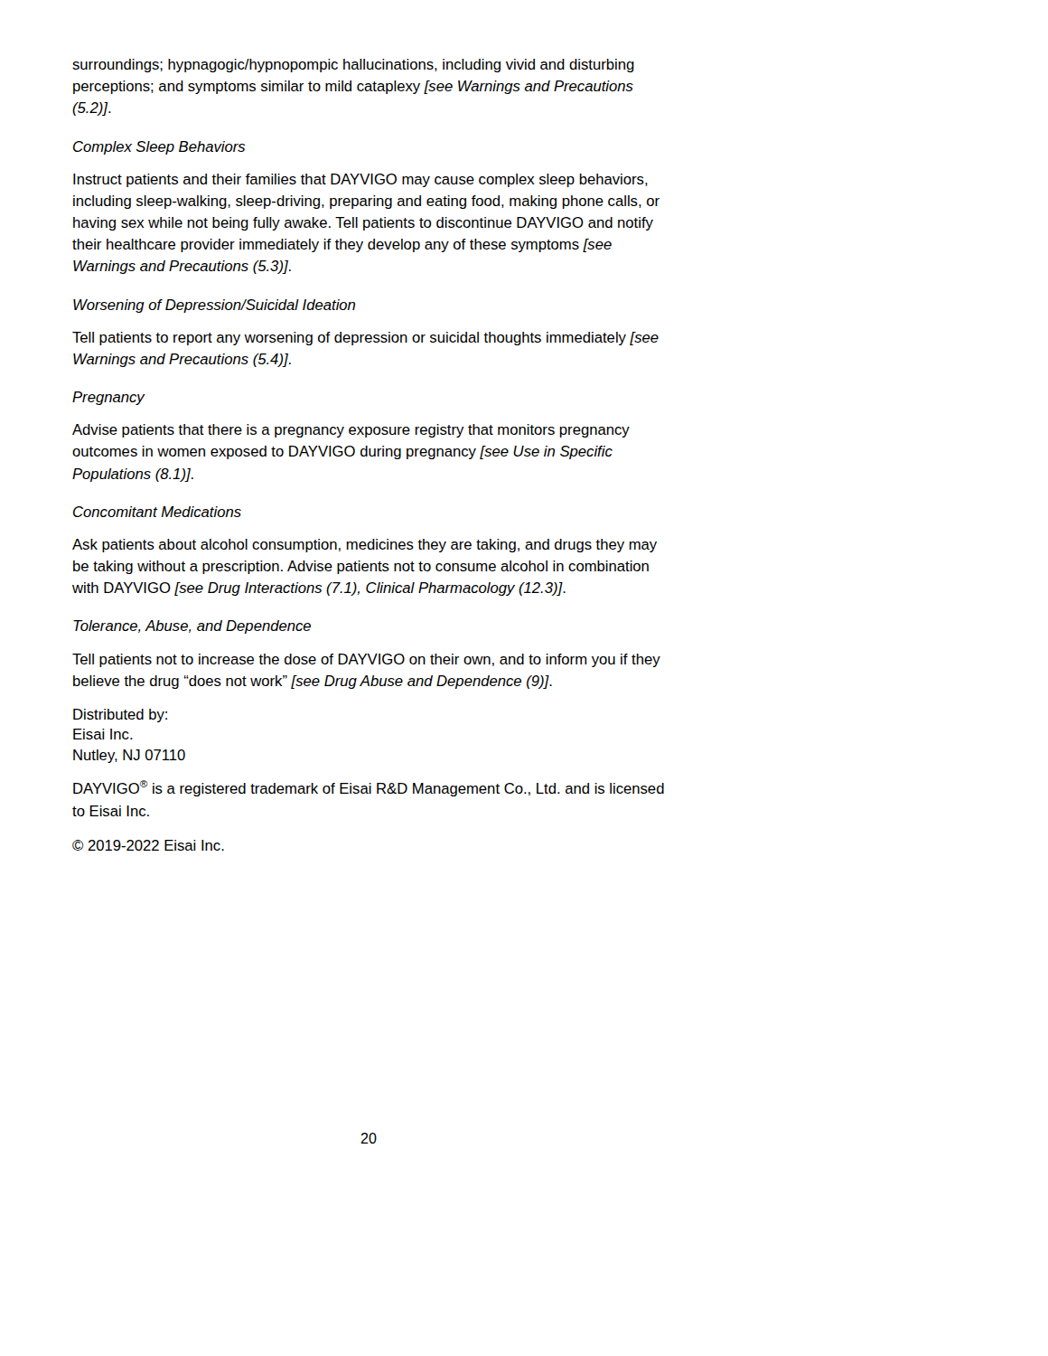surroundings; hypnagogic/hypnopompic hallucinations, including vivid and disturbing perceptions; and symptoms similar to mild cataplexy [see Warnings and Precautions (5.2)].
Complex Sleep Behaviors
Instruct patients and their families that DAYVIGO may cause complex sleep behaviors, including sleep-walking, sleep-driving, preparing and eating food, making phone calls, or having sex while not being fully awake. Tell patients to discontinue DAYVIGO and notify their healthcare provider immediately if they develop any of these symptoms [see Warnings and Precautions (5.3)].
Worsening of Depression/Suicidal Ideation
Tell patients to report any worsening of depression or suicidal thoughts immediately [see Warnings and Precautions (5.4)].
Pregnancy
Advise patients that there is a pregnancy exposure registry that monitors pregnancy outcomes in women exposed to DAYVIGO during pregnancy [see Use in Specific Populations (8.1)].
Concomitant Medications
Ask patients about alcohol consumption, medicines they are taking, and drugs they may be taking without a prescription. Advise patients not to consume alcohol in combination with DAYVIGO [see Drug Interactions (7.1), Clinical Pharmacology (12.3)].
Tolerance, Abuse, and Dependence
Tell patients not to increase the dose of DAYVIGO on their own, and to inform you if they believe the drug “does not work” [see Drug Abuse and Dependence (9)].
Distributed by:
Eisai Inc.
Nutley, NJ 07110
DAYVIGO® is a registered trademark of Eisai R&D Management Co., Ltd. and is licensed to Eisai Inc.
© 2019-2022 Eisai Inc.
20